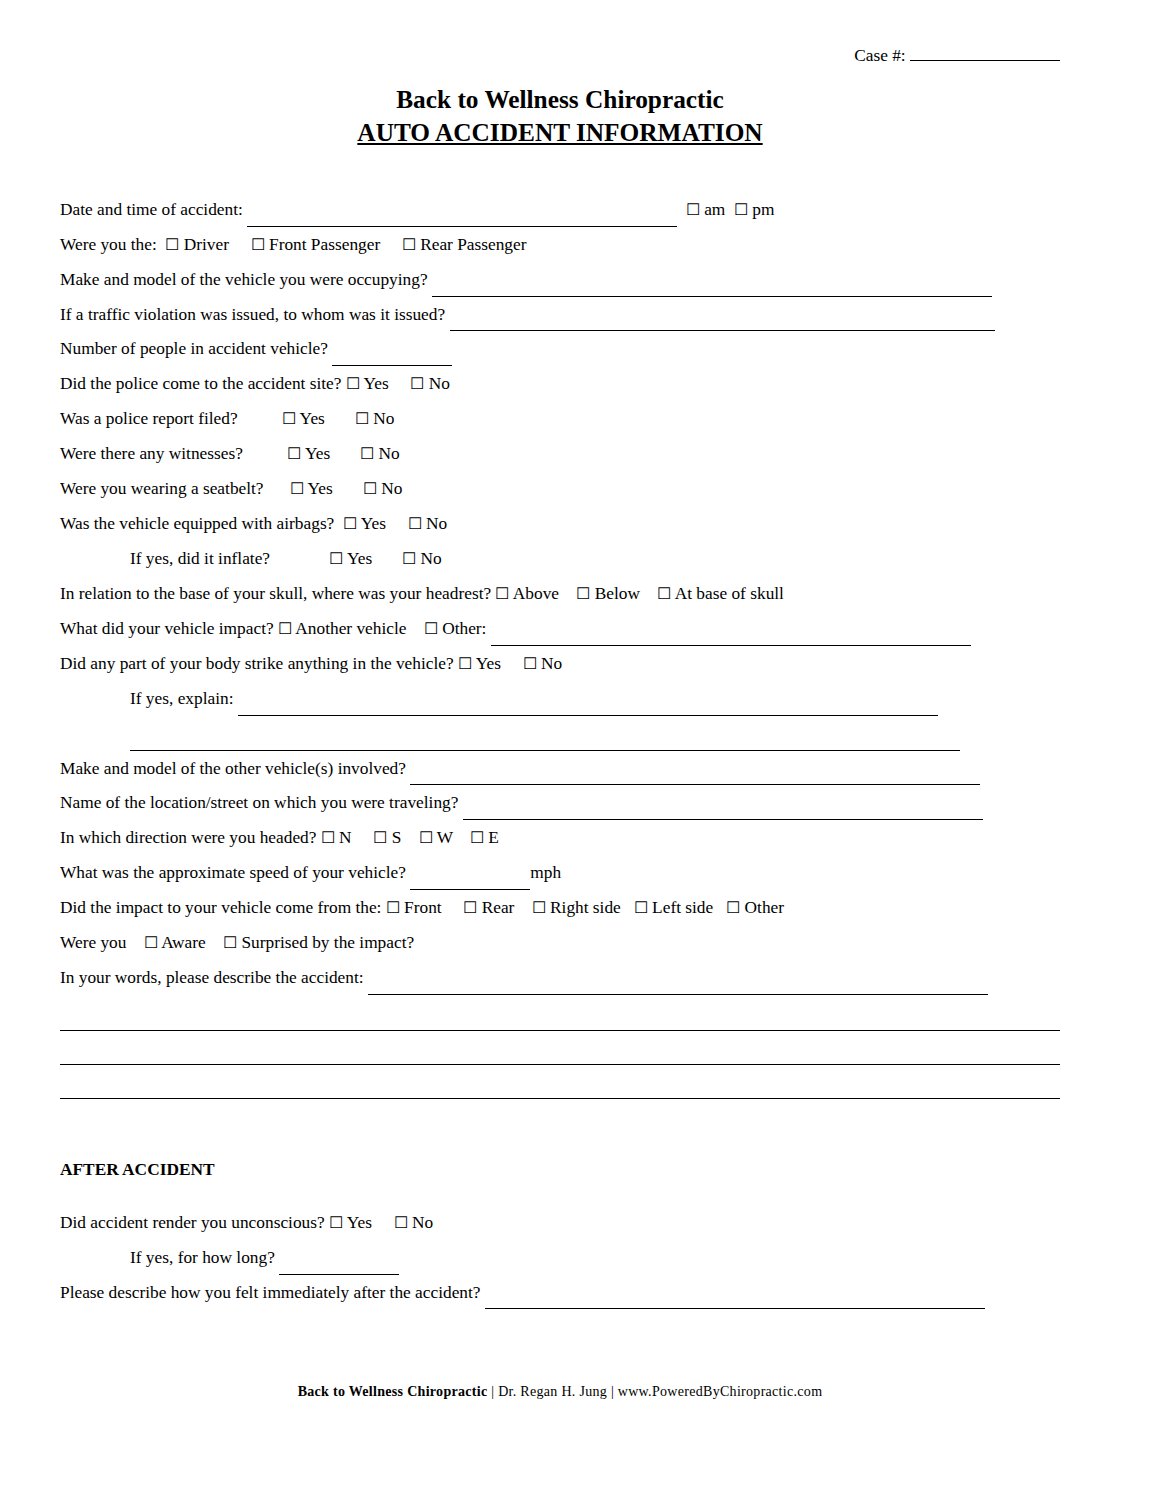Case #:
Back to Wellness Chiropractic
AUTO ACCIDENT INFORMATION
Date and time of accident: ☐ am ☐ pm
Were you the: ☐ Driver ☐ Front Passenger ☐ Rear Passenger
Make and model of the vehicle you were occupying?
If a traffic violation was issued, to whom was it issued?
Number of people in accident vehicle?
Did the police come to the accident site? ☐ Yes ☐ No
Was a police report filed? ☐ Yes☐ No
Were there any witnesses? ☐ Yes☐ No
Were you wearing a seatbelt? ☐ Yes☐ No
Was the vehicle equipped with airbags? ☐ Yes ☐ No
If yes, did it inflate? ☐ Yes☐ No
In relation to the base of your skull, where was your headrest? ☐ Above ☐ Below ☐ At base of skull
What did your vehicle impact? ☐ Another vehicle ☐ Other:
Did any part of your body strike anything in the vehicle? ☐ Yes ☐ No
If yes, explain:
Make and model of the other vehicle(s) involved?
Name of the location/street on which you were traveling?
In which direction were you headed? ☐ N ☐ S ☐ W ☐ E
What was the approximate speed of your vehicle? mph
Did the impact to your vehicle come from the: ☐ Front ☐ Rear ☐ Right side ☐ Left side ☐ Other
Were you ☐ Aware ☐ Surprised by the impact?
In your words, please describe the accident:
AFTER ACCIDENT
Did accident render you unconscious? ☐ Yes ☐ No
If yes, for how long?
Please describe how you felt immediately after the accident?
Back to Wellness Chiropractic | Dr. Regan H. Jung | www.PoweredByChiropractic.com